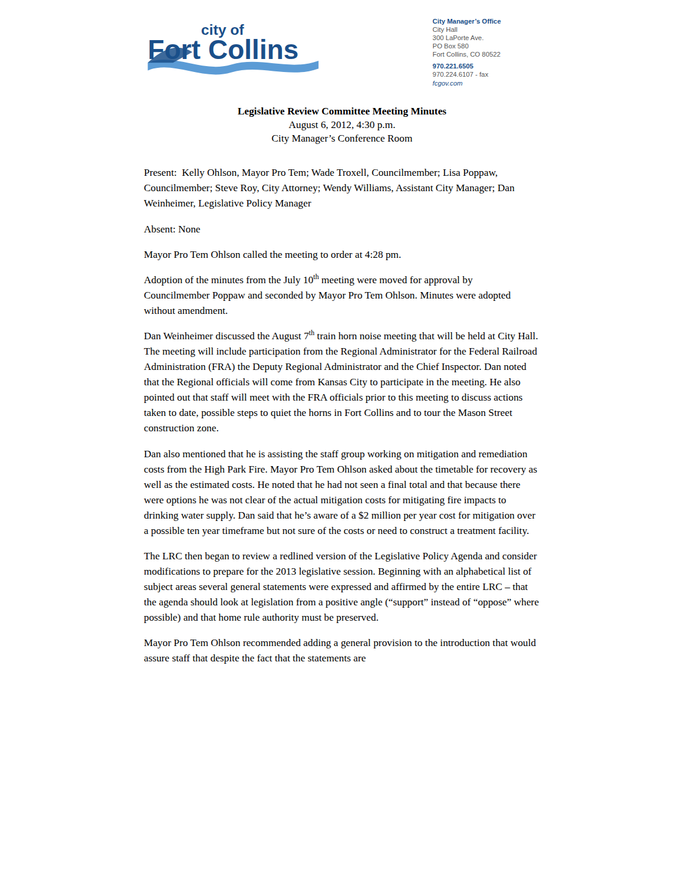city of Fort Collins
City Manager’s Office
City Hall
300 LaPorte Ave.
PO Box 580
Fort Collins, CO 80522
970.221.6505
970.224.6107 - fax
fcgov.com
Legislative Review Committee Meeting Minutes
August 6, 2012, 4:30 p.m.
City Manager’s Conference Room
Present: Kelly Ohlson, Mayor Pro Tem; Wade Troxell, Councilmember; Lisa Poppaw, Councilmember; Steve Roy, City Attorney; Wendy Williams, Assistant City Manager; Dan Weinheimer, Legislative Policy Manager
Absent: None
Mayor Pro Tem Ohlson called the meeting to order at 4:28 pm.
Adoption of the minutes from the July 10th meeting were moved for approval by Councilmember Poppaw and seconded by Mayor Pro Tem Ohlson. Minutes were adopted without amendment.
Dan Weinheimer discussed the August 7th train horn noise meeting that will be held at City Hall. The meeting will include participation from the Regional Administrator for the Federal Railroad Administration (FRA) the Deputy Regional Administrator and the Chief Inspector. Dan noted that the Regional officials will come from Kansas City to participate in the meeting. He also pointed out that staff will meet with the FRA officials prior to this meeting to discuss actions taken to date, possible steps to quiet the horns in Fort Collins and to tour the Mason Street construction zone.
Dan also mentioned that he is assisting the staff group working on mitigation and remediation costs from the High Park Fire. Mayor Pro Tem Ohlson asked about the timetable for recovery as well as the estimated costs. He noted that he had not seen a final total and that because there were options he was not clear of the actual mitigation costs for mitigating fire impacts to drinking water supply. Dan said that he’s aware of a $2 million per year cost for mitigation over a possible ten year timeframe but not sure of the costs or need to construct a treatment facility.
The LRC then began to review a redlined version of the Legislative Policy Agenda and consider modifications to prepare for the 2013 legislative session. Beginning with an alphabetical list of subject areas several general statements were expressed and affirmed by the entire LRC – that the agenda should look at legislation from a positive angle (“support” instead of “oppose” where possible) and that home rule authority must be preserved.
Mayor Pro Tem Ohlson recommended adding a general provision to the introduction that would assure staff that despite the fact that the statements are